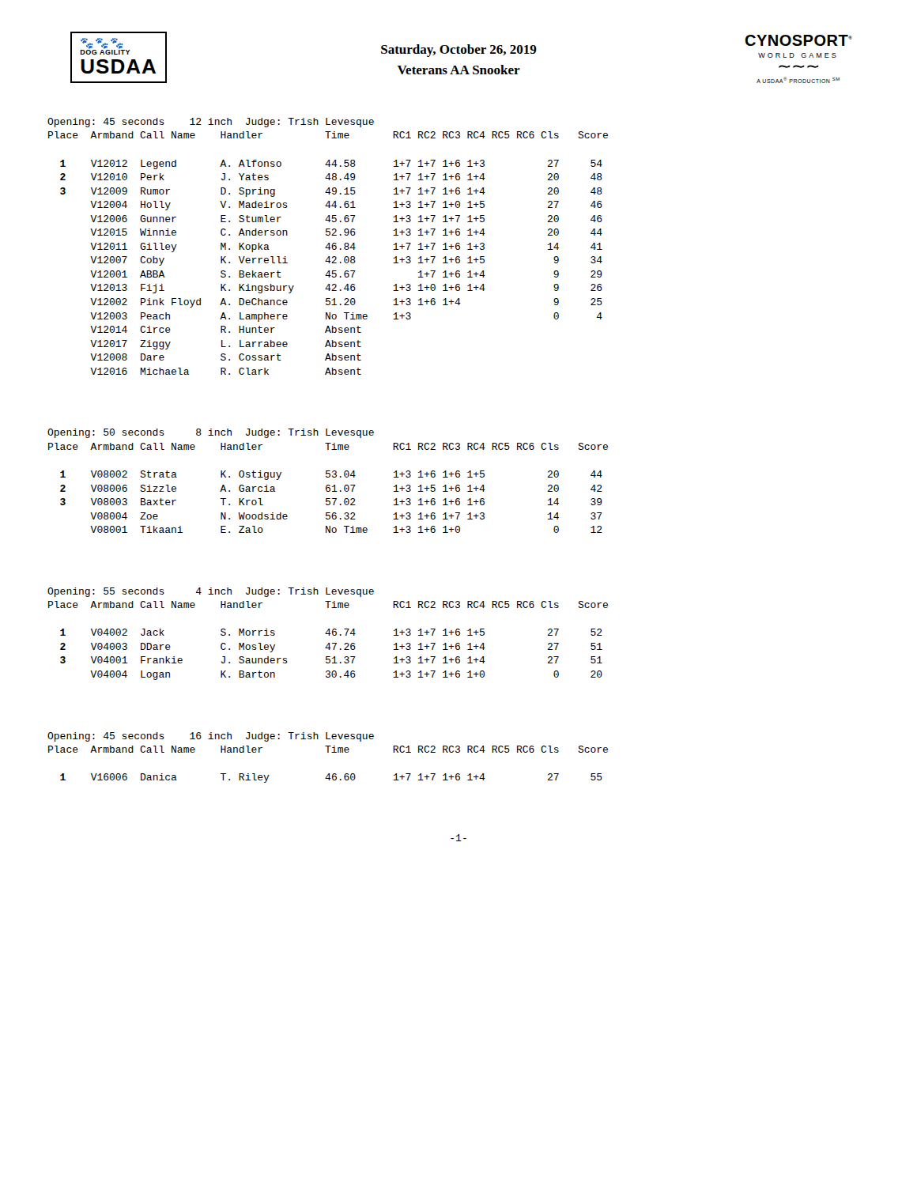🐾🐾🐾
DOG AGILITY
USDAA
Saturday, October 26, 2019
Veterans AA Snooker
CYNOSPORT®
WORLD GAMES
∼∼∼
A USDAA® PRODUCTION SM
Opening: 45 seconds    12 inch  Judge: Trish Levesque
Place  Armband Call Name    Handler          Time       RC1 RC2 RC3 RC4 RC5 RC6 Cls   Score

  1    V12012  Legend       A. Alfonso       44.58      1+7 1+7 1+6 1+3          27     54
  2    V12010  Perk         J. Yates         48.49      1+7 1+7 1+6 1+4          20     48
  3    V12009  Rumor        D. Spring        49.15      1+7 1+7 1+6 1+4          20     48
       V12004  Holly        V. Madeiros      44.61      1+3 1+7 1+0 1+5          27     46
       V12006  Gunner       E. Stumler       45.67      1+3 1+7 1+7 1+5          20     46
       V12015  Winnie       C. Anderson      52.96      1+3 1+7 1+6 1+4          20     44
       V12011  Gilley       M. Kopka         46.84      1+7 1+7 1+6 1+3          14     41
       V12007  Coby         K. Verrelli      42.08      1+3 1+7 1+6 1+5           9     34
       V12001  ABBA         S. Bekaert       45.67          1+7 1+6 1+4           9     29
       V12013  Fiji         K. Kingsbury     42.46      1+3 1+0 1+6 1+4           9     26
       V12002  Pink Floyd   A. DeChance      51.20      1+3 1+6 1+4               9     25
       V12003  Peach        A. Lamphere      No Time    1+3                       0      4
       V12014  Circe        R. Hunter        Absent
       V12017  Ziggy        L. Larrabee      Absent
       V12008  Dare         S. Cossart       Absent
       V12016  Michaela     R. Clark         Absent
Opening: 50 seconds     8 inch  Judge: Trish Levesque
Place  Armband Call Name    Handler          Time       RC1 RC2 RC3 RC4 RC5 RC6 Cls   Score

  1    V08002  Strata       K. Ostiguy       53.04      1+3 1+6 1+6 1+5          20     44
  2    V08006  Sizzle       A. Garcia        61.07      1+3 1+5 1+6 1+4          20     42
  3    V08003  Baxter       T. Krol          57.02      1+3 1+6 1+6 1+6          14     39
       V08004  Zoe          N. Woodside      56.32      1+3 1+6 1+7 1+3          14     37
       V08001  Tikaani      E. Zalo          No Time    1+3 1+6 1+0               0     12
Opening: 55 seconds     4 inch  Judge: Trish Levesque
Place  Armband Call Name    Handler          Time       RC1 RC2 RC3 RC4 RC5 RC6 Cls   Score

  1    V04002  Jack         S. Morris        46.74      1+3 1+7 1+6 1+5          27     52
  2    V04003  DDare        C. Mosley        47.26      1+3 1+7 1+6 1+4          27     51
  3    V04001  Frankie      J. Saunders      51.37      1+3 1+7 1+6 1+4          27     51
       V04004  Logan        K. Barton        30.46      1+3 1+7 1+6 1+0           0     20
Opening: 45 seconds    16 inch  Judge: Trish Levesque
Place  Armband Call Name    Handler          Time       RC1 RC2 RC3 RC4 RC5 RC6 Cls   Score

  1    V16006  Danica       T. Riley         46.60      1+7 1+7 1+6 1+4          27     55
-1-